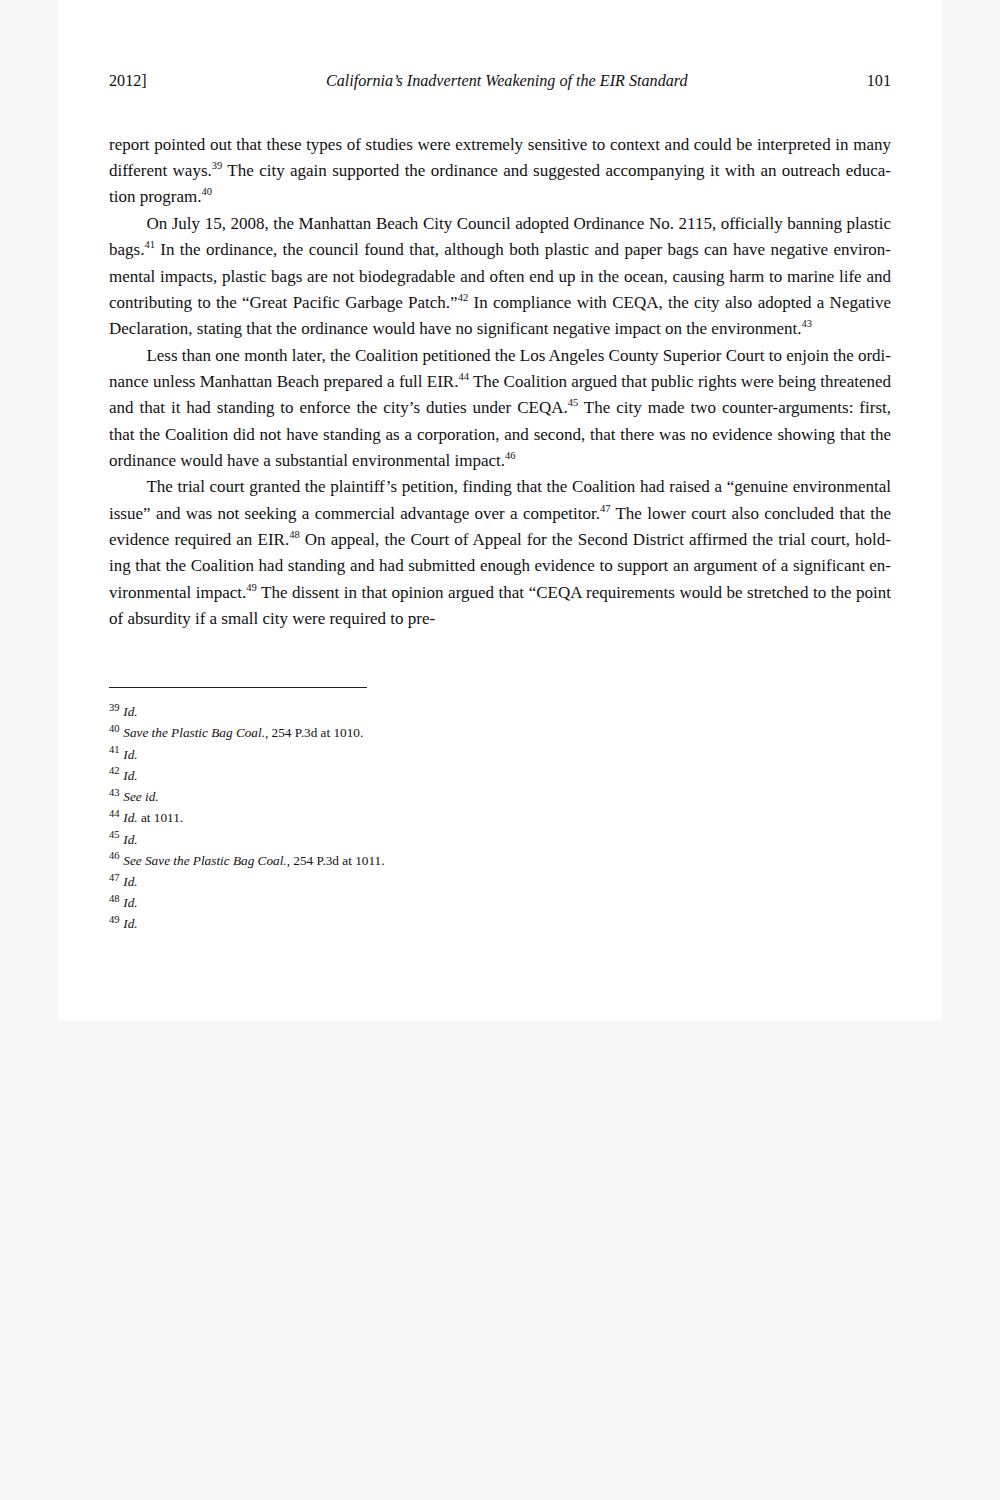2012] California’s Inadvertent Weakening of the EIR Standard 101
report pointed out that these types of studies were extremely sensitive to context and could be interpreted in many different ways.39 The city again supported the ordinance and suggested accompanying it with an outreach education program.40
On July 15, 2008, the Manhattan Beach City Council adopted Ordinance No. 2115, officially banning plastic bags.41 In the ordinance, the council found that, although both plastic and paper bags can have negative environmental impacts, plastic bags are not biodegradable and often end up in the ocean, causing harm to marine life and contributing to the “Great Pacific Garbage Patch.”42 In compliance with CEQA, the city also adopted a Negative Declaration, stating that the ordinance would have no significant negative impact on the environment.43
Less than one month later, the Coalition petitioned the Los Angeles County Superior Court to enjoin the ordinance unless Manhattan Beach prepared a full EIR.44 The Coalition argued that public rights were being threatened and that it had standing to enforce the city’s duties under CEQA.45 The city made two counter-arguments: first, that the Coalition did not have standing as a corporation, and second, that there was no evidence showing that the ordinance would have a substantial environmental impact.46
The trial court granted the plaintiff’s petition, finding that the Coalition had raised a “genuine environmental issue” and was not seeking a commercial advantage over a competitor.47 The lower court also concluded that the evidence required an EIR.48 On appeal, the Court of Appeal for the Second District affirmed the trial court, holding that the Coalition had standing and had submitted enough evidence to support an argument of a significant environmental impact.49 The dissent in that opinion argued that “CEQA requirements would be stretched to the point of absurdity if a small city were required to pre-
39 Id.
40 Save the Plastic Bag Coal., 254 P.3d at 1010.
41 Id.
42 Id.
43 See id.
44 Id. at 1011.
45 Id.
46 See Save the Plastic Bag Coal., 254 P.3d at 1011.
47 Id.
48 Id.
49 Id.